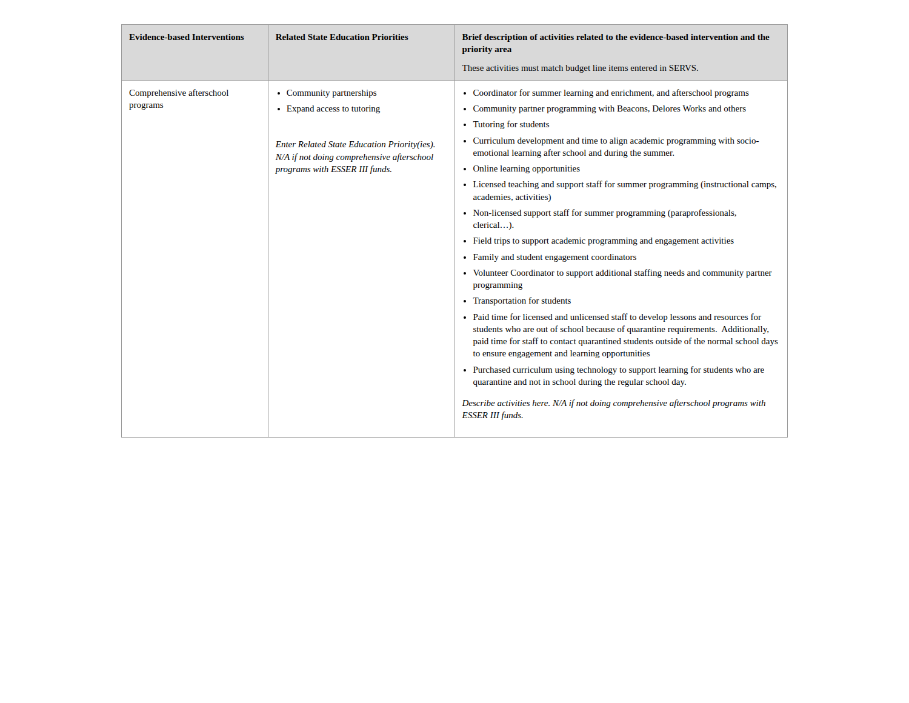| Evidence-based Interventions | Related State Education Priorities | Brief description of activities related to the evidence-based intervention and the priority area These activities must match budget line items entered in SERVS. |
| --- | --- | --- |
| Comprehensive afterschool programs | Community partnerships Expand access to tutoring Enter Related State Education Priority(ies). N/A if not doing comprehensive afterschool programs with ESSER III funds. | Coordinator for summer learning and enrichment, and afterschool programs Community partner programming with Beacons, Delores Works and others Tutoring for students Curriculum development and time to align academic programming with socio-emotional learning after school and during the summer. Online learning opportunities Licensed teaching and support staff for summer programming (instructional camps, academies, activities) Non-licensed support staff for summer programming (paraprofessionals, clerical…). Field trips to support academic programming and engagement activities Family and student engagement coordinators Volunteer Coordinator to support additional staffing needs and community partner programming Transportation for students Paid time for licensed and unlicensed staff to develop lessons and resources for students who are out of school because of quarantine requirements. Additionally, paid time for staff to contact quarantined students outside of the normal school days to ensure engagement and learning opportunities Purchased curriculum using technology to support learning for students who are quarantine and not in school during the regular school day. Describe activities here. N/A if not doing comprehensive afterschool programs with ESSER III funds. |